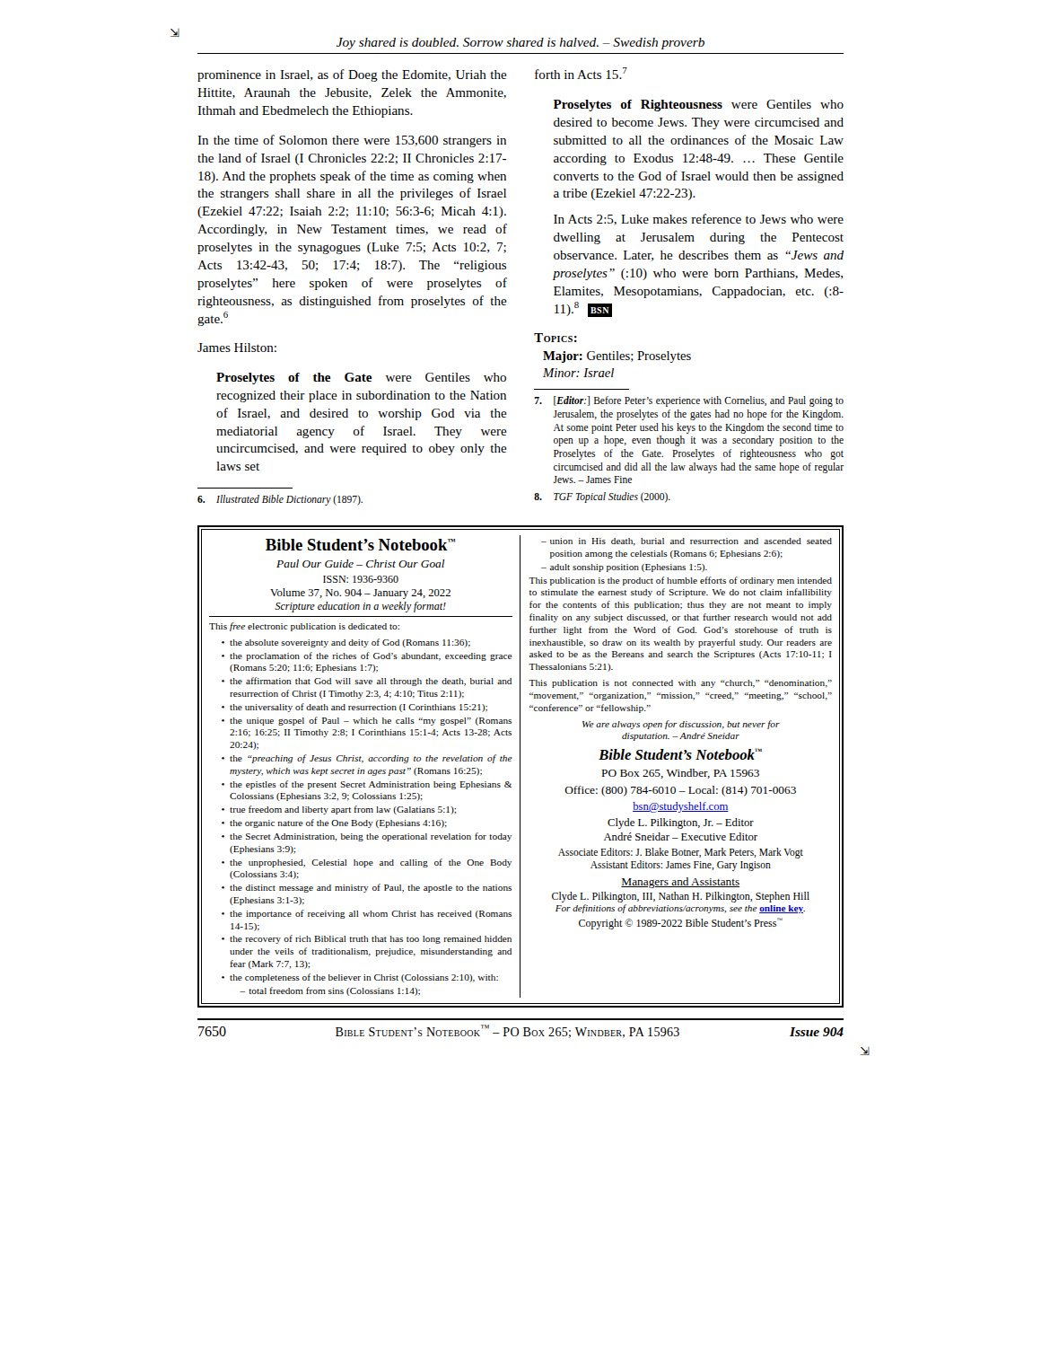⇲
Joy shared is doubled. Sorrow shared is halved. – Swedish proverb
prominence in Israel, as of Doeg the Edomite, Uriah the Hittite, Araunah the Jebusite, Zelek the Ammonite, Ithmah and Ebedmelech the Ethiopians.
In the time of Solomon there were 153,600 strangers in the land of Israel (I Chronicles 22:2; II Chronicles 2:17-18). And the prophets speak of the time as coming when the strangers shall share in all the privileges of Israel (Ezekiel 47:22; Isaiah 2:2; 11:10; 56:3-6; Micah 4:1). Accordingly, in New Testament times, we read of proselytes in the synagogues (Luke 7:5; Acts 10:2, 7; Acts 13:42-43, 50; 17:4; 18:7). The “religious proselytes” here spoken of were proselytes of righteousness, as distinguished from proselytes of the gate.6
James Hilston:
Proselytes of the Gate were Gentiles who recognized their place in subordination to the Nation of Israel, and desired to worship God via the mediatorial agency of Israel. They were uncircumcised, and were required to obey only the laws set
6.
Illustrated Bible Dictionary (1897).
forth in Acts 15.7
Proselytes of Righteousness were Gentiles who desired to become Jews. They were circumcised and submitted to all the ordinances of the Mosaic Law according to Exodus 12:48-49. … These Gentile converts to the God of Israel would then be assigned a tribe (Ezekiel 47:22-23).
In Acts 2:5, Luke makes reference to Jews who were dwelling at Jerusalem during the Pentecost observance. Later, he describes them as “Jews and proselytes” (:10) who were born Parthians, Medes, Elamites, Mesopotamians, Cappadocian, etc. (:8-11).8 BSN
Topics:
Major: Gentiles; Proselytes
Minor: Israel
7.
[Editor:] Before Peter’s experience with Cornelius, and Paul going to Jerusalem, the proselytes of the gates had no hope for the Kingdom. At some point Peter used his keys to the Kingdom the second time to open up a hope, even though it was a secondary position to the Proselytes of the Gate. Proselytes of righteousness who got circumcised and did all the law always had the same hope of regular Jews. – James Fine
8.
TGF Topical Studies (2000).
Bible Student’s Notebook™
Paul Our Guide – Christ Our Goal
ISSN: 1936-9360
Volume 37, No. 904 – January 24, 2022
Scripture education in a weekly format!
This free electronic publication is dedicated to:
the absolute sovereignty and deity of God (Romans 11:36);
the proclamation of the riches of God’s abundant, exceeding grace (Romans 5:20; 11:6; Ephesians 1:7);
the affirmation that God will save all through the death, burial and resurrection of Christ (I Timothy 2:3, 4; 4:10; Titus 2:11);
the universality of death and resurrection (I Corinthians 15:21);
the unique gospel of Paul – which he calls “my gospel” (Romans 2:16; 16:25; II Timothy 2:8; I Corinthians 15:1-4; Acts 13-28; Acts 20:24);
the “preaching of Jesus Christ, according to the revelation of the mystery, which was kept secret in ages past” (Romans 16:25);
the epistles of the present Secret Administration being Ephesians & Colossians (Ephesians 3:2, 9; Colossians 1:25);
true freedom and liberty apart from law (Galatians 5:1);
the organic nature of the One Body (Ephesians 4:16);
the Secret Administration, being the operational revelation for today (Ephesians 3:9);
the unprophesied, Celestial hope and calling of the One Body (Colossians 3:4);
the distinct message and ministry of Paul, the apostle to the nations (Ephesians 3:1-3);
the importance of receiving all whom Christ has received (Romans 14-15);
the recovery of rich Biblical truth that has too long remained hidden under the veils of traditionalism, prejudice, misunderstanding and fear (Mark 7:7, 13);
the completeness of the believer in Christ (Colossians 2:10), with:
total freedom from sins (Colossians 1:14);
union in His death, burial and resurrection and ascended seated position among the celestials (Romans 6; Ephesians 2:6);
adult sonship position (Ephesians 1:5).
This publication is the product of humble efforts of ordinary men intended to stimulate the earnest study of Scripture. We do not claim infallibility for the contents of this publication; thus they are not meant to imply finality on any subject discussed, or that further research would not add further light from the Word of God. God’s storehouse of truth is inexhaustible, so draw on its wealth by prayerful study. Our readers are asked to be as the Bereans and search the Scriptures (Acts 17:10-11; I Thessalonians 5:21).
This publication is not connected with any “church,” “denomination,” “movement,” “organization,” “mission,” “creed,” “meeting,” “school,” “conference” or “fellowship.”
We are always open for discussion, but never for
disputation. – André Sneidar
Bible Student’s Notebook™
PO Box 265, Windber, PA 15963
Office: (800) 784-6010 – Local: (814) 701-0063
bsn@studyshelf.com
Clyde L. Pilkington, Jr. – Editor
André Sneidar – Executive Editor
Associate Editors: J. Blake Botner, Mark Peters, Mark Vogt
Assistant Editors: James Fine, Gary Ingison
Managers and Assistants
Clyde L. Pilkington, III, Nathan H. Pilkington, Stephen Hill
For definitions of abbreviations/acronyms, see the online key.
Copyright © 1989-2022 Bible Student’s Press™
7650
Bible Student’s Notebook™ – PO Box 265; Windber, PA 15963
Issue 904
⇲